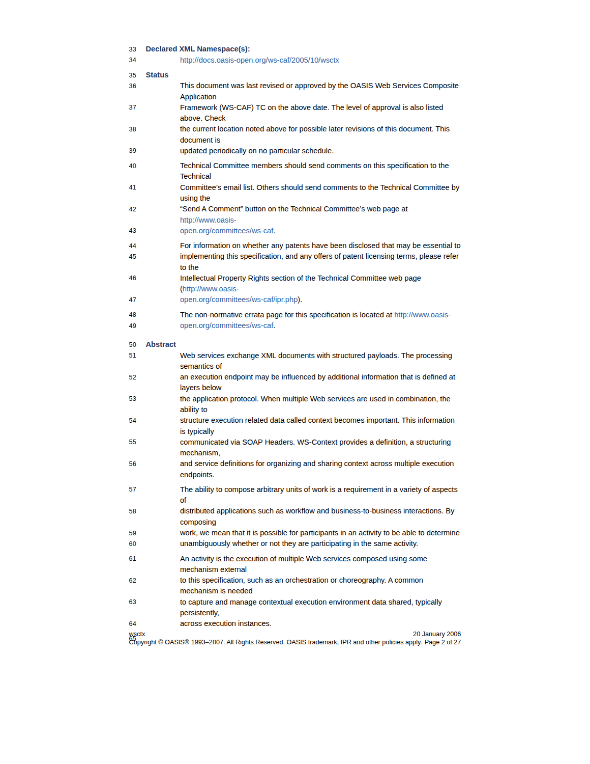33
Declared XML Namespace(s):
34
http://docs.oasis-open.org/ws-caf/2005/10/wsctx
35
Status
36
This document was last revised or approved by the OASIS Web Services Composite Application
37
Framework (WS-CAF) TC on the above date. The level of approval is also listed above. Check
38
the current location noted above for possible later revisions of this document. This document is
39
updated periodically on no particular schedule.
40
Technical Committee members should send comments on this specification to the Technical
41
Committee’s email list. Others should send comments to the Technical Committee by using the
42
“Send A Comment” button on the Technical Committee’s web page at http://www.oasis-
43
open.org/committees/ws-caf.
44
For information on whether any patents have been disclosed that may be essential to
45
implementing this specification, and any offers of patent licensing terms, please refer to the
46
Intellectual Property Rights section of the Technical Committee web page (http://www.oasis-
47
open.org/committees/ws-caf/ipr.php).
48
The non-normative errata page for this specification is located at http://www.oasis-
49
open.org/committees/ws-caf.
50
Abstract
51
Web services exchange XML documents with structured payloads. The processing semantics of
52
an execution endpoint may be influenced by additional information that is defined at layers below
53
the application protocol. When multiple Web services are used in combination, the ability to
54
structure execution related data called context becomes important. This information is typically
55
communicated via SOAP Headers. WS-Context provides a definition, a structuring mechanism,
56
and service definitions for organizing and sharing context across multiple execution endpoints.
57
The ability to compose arbitrary units of work is a requirement in a variety of aspects of
58
distributed applications such as workflow and business-to-business interactions. By composing
59
work, we mean that it is possible for participants in an activity to be able to determine
60
unambiguously whether or not they are participating in the same activity.
61
An activity is the execution of multiple Web services composed using some mechanism external
62
to this specification, such as an orchestration or choreography. A common mechanism is needed
63
to capture and manage contextual execution environment data shared, typically persistently,
64
across execution instances.
65
wsctx
20 January 2006
Copyright © OASIS® 1993–2007. All Rights Reserved. OASIS trademark, IPR and other policies apply.
Page 2 of 27